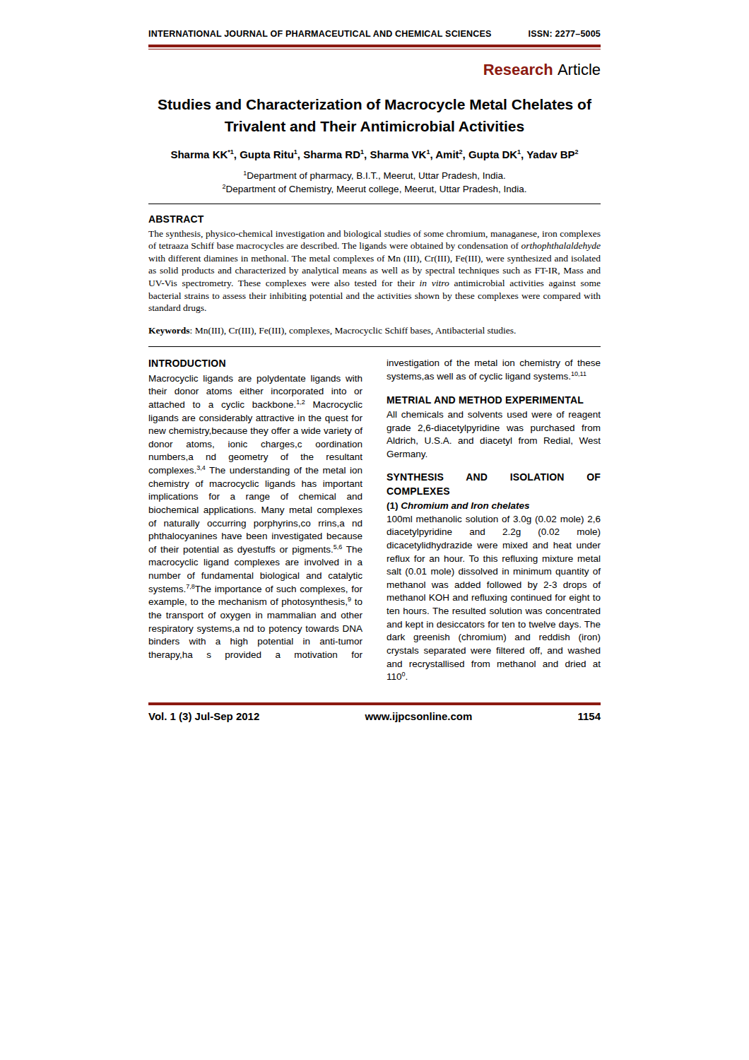INTERNATIONAL JOURNAL OF PHARMACEUTICAL AND CHEMICAL SCIENCES ISSN: 2277–5005
Research Article
Studies and Characterization of Macrocycle Metal Chelates of Trivalent and Their Antimicrobial Activities
Sharma KK*1, Gupta Ritu1, Sharma RD1, Sharma VK1, Amit2, Gupta DK1, Yadav BP2
1Department of pharmacy, B.I.T., Meerut, Uttar Pradesh, India.
2Department of Chemistry, Meerut college, Meerut, Uttar Pradesh, India.
ABSTRACT
The synthesis, physico-chemical investigation and biological studies of some chromium, managanese, iron complexes of tetraaza Schiff base macrocycles are described. The ligands were obtained by condensation of orthophthalaldehyde with different diamines in methonal. The metal complexes of Mn (III), Cr(III), Fe(III), were synthesized and isolated as solid products and characterized by analytical means as well as by spectral techniques such as FT-IR, Mass and UV-Vis spectrometry. These complexes were also tested for their in vitro antimicrobial activities against some bacterial strains to assess their inhibiting potential and the activities shown by these complexes were compared with standard drugs.
Keywords: Mn(III), Cr(III), Fe(III), complexes, Macrocyclic Schiff bases, Antibacterial studies.
INTRODUCTION
Macrocyclic ligands are polydentate ligands with their donor atoms either incorporated into or attached to a cyclic backbone.1,2 Macrocyclic ligands are considerably attractive in the quest for new chemistry,because they offer a wide variety of donor atoms, ionic charges,c oordination numbers,a nd geometry of the resultant complexes.3,4 The understanding of the metal ion chemistry of macrocyclic ligands has important implications for a range of chemical and biochemical applications. Many metal complexes of naturally occurring porphyrins,co rrins,a nd phthalocyanines have been investigated because of their potential as dyestuffs or pigments.5,6 The macrocyclic ligand complexes are involved in a number of fundamental biological and catalytic systems.7,8The importance of such complexes, for example, to the mechanism of photosynthesis,9 to the transport of oxygen in mammalian and other respiratory systems,a nd to potency towards DNA binders with a high potential in anti-tumor therapy,ha s provided a motivation for investigation of the metal ion chemistry of these systems,as well as of cyclic ligand systems.10,11
METRIAL AND METHOD EXPERIMENTAL
All chemicals and solvents used were of reagent grade 2,6-diacetylpyridine was purchased from Aldrich, U.S.A. and diacetyl from Redial, West Germany.
SYNTHESIS AND ISOLATION OF COMPLEXES
(1) Chromium and Iron chelates
100ml methanolic solution of 3.0g (0.02 mole) 2,6 diacetylpyridine and 2.2g (0.02 mole) dicacetylidhydrazide were mixed and heat under reflux for an hour. To this refluxing mixture metal salt (0.01 mole) dissolved in minimum quantity of methanol was added followed by 2-3 drops of methanol KOH and refluxing continued for eight to ten hours. The resulted solution was concentrated and kept in desiccators for ten to twelve days. The dark greenish (chromium) and reddish (iron) crystals separated were filtered off, and washed and recrystallised from methanol and dried at 1100.
Vol. 1 (3) Jul-Sep 2012 www.ijpcsonline.com 1154